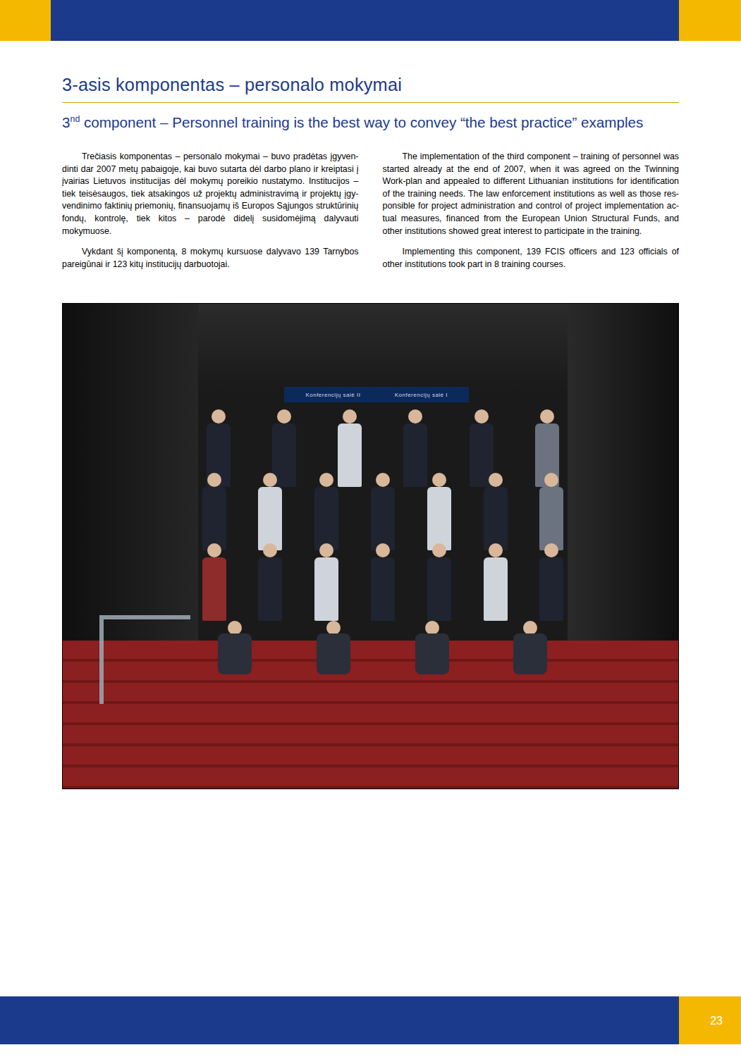3-asis komponentas – personalo mokymai
3nd component – Personnel training is the best way to convey “the best practice” examples
Trečiasis komponentas – personalo mokymai – buvo pradėtas įgyvendinti dar 2007 metų pabaigoje, kai buvo sutarta dėl darbo plano ir kreiptasi į įvairias Lietuvos institucijas dėl mokymų poreikio nustatymo. Institucijos – tiek teisėsaugos, tiek atsakingos už projektų administravimą ir projektų įgyvendinimo faktinių priemonių, finansuojamų iš Europos Sąjungos struktūrinių fondų, kontrolę, tiek kitos – parodė didelį susidomėjimą dalyvauti mokymuose.
Vykdant šį komponentą, 8 mokymų kursuose dalyvavo 139 Tarnybos pareigūnai ir 123 kitų institucijų darbuotojai.
The implementation of the third component – training of personnel was started already at the end of 2007, when it was agreed on the Twinning Work-plan and appealed to different Lithuanian institutions for identification of the training needs. The law enforcement institutions as well as those responsible for project administration and control of project implementation actual measures, financed from the European Union Structural Funds, and other institutions showed great interest to participate in the training.
Implementing this component, 139 FCIS officers and 123 officials of other institutions took part in 8 training courses.
Konferencijų salė II Konferencijų salė I
23